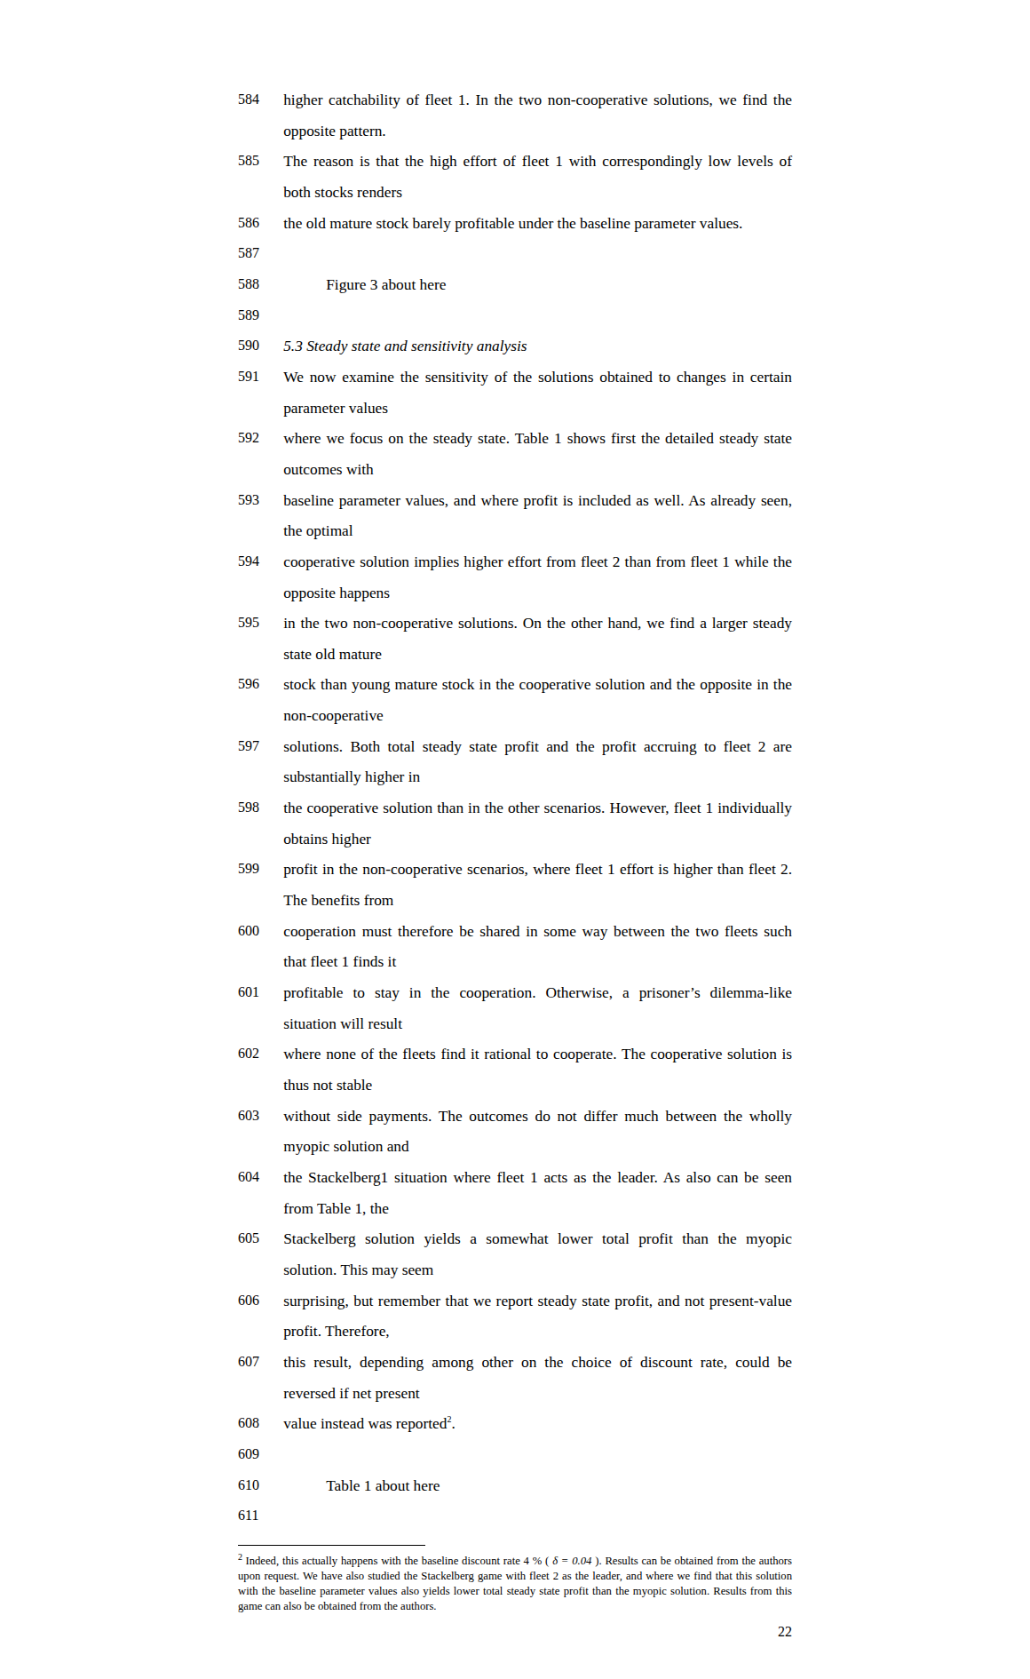584 higher catchability of fleet 1. In the two non-cooperative solutions, we find the opposite pattern.
585 The reason is that the high effort of fleet 1 with correspondingly low levels of both stocks renders
586 the old mature stock barely profitable under the baseline parameter values.
587
588 Figure 3 about here
589
5905.3 Steady state and sensitivity analysis
591 We now examine the sensitivity of the solutions obtained to changes in certain parameter values
592 where we focus on the steady state. Table 1 shows first the detailed steady state outcomes with
593 baseline parameter values, and where profit is included as well. As already seen, the optimal
594 cooperative solution implies higher effort from fleet 2 than from fleet 1 while the opposite happens
595 in the two non-cooperative solutions. On the other hand, we find a larger steady state old mature
596 stock than young mature stock in the cooperative solution and the opposite in the non-cooperative
597 solutions. Both total steady state profit and the profit accruing to fleet 2 are substantially higher in
598 the cooperative solution than in the other scenarios. However, fleet 1 individually obtains higher
599 profit in the non-cooperative scenarios, where fleet 1 effort is higher than fleet 2. The benefits from
600 cooperation must therefore be shared in some way between the two fleets such that fleet 1 finds it
601 profitable to stay in the cooperation. Otherwise, a prisoner’s dilemma-like situation will result
602 where none of the fleets find it rational to cooperate. The cooperative solution is thus not stable
603 without side payments. The outcomes do not differ much between the wholly myopic solution and
604 the Stackelberg1 situation where fleet 1 acts as the leader. As also can be seen from Table 1, the
605 Stackelberg solution yields a somewhat lower total profit than the myopic solution. This may seem
606 surprising, but remember that we report steady state profit, and not present-value profit. Therefore,
607 this result, depending among other on the choice of discount rate, could be reversed if net present
608 value instead was reported2.
609
610 Table 1 about here
611
2 Indeed, this actually happens with the baseline discount rate 4 % ( δ = 0.04 ). Results can be obtained from the authors upon request. We have also studied the Stackelberg game with fleet 2 as the leader, and where we find that this solution with the baseline parameter values also yields lower total steady state profit than the myopic solution. Results from this game can also be obtained from the authors.
22